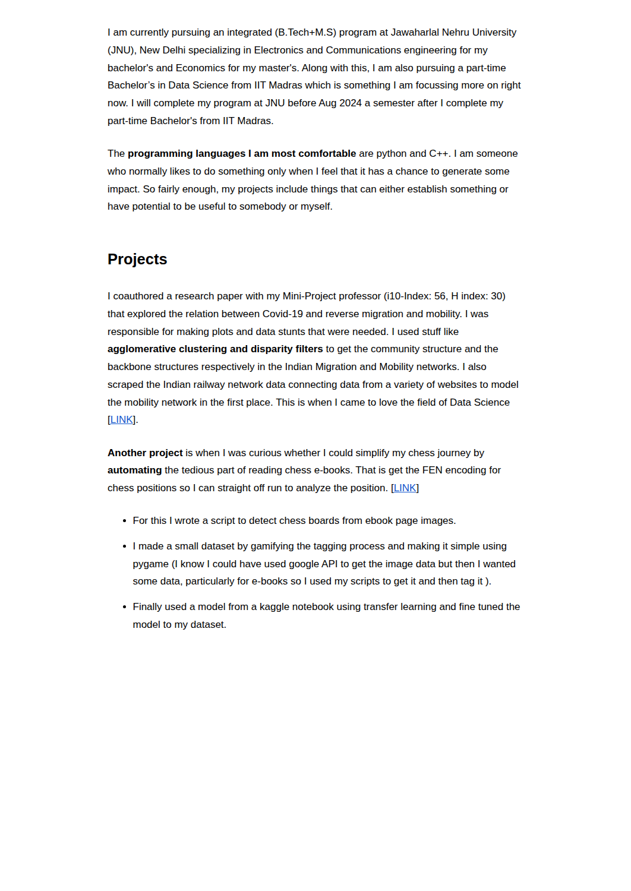I am currently pursuing an integrated (B.Tech+M.S) program at Jawaharlal Nehru University (JNU), New Delhi specializing in Electronics and Communications engineering for my bachelor's and Economics for my master's. Along with this, I am also pursuing a part-time Bachelor’s in Data Science from IIT Madras which is something I am focussing more on right now. I will complete my program at JNU before Aug 2024 a semester after I complete my part-time Bachelor's from IIT Madras.
The programming languages I am most comfortable are python and C++. I am someone who normally likes to do something only when I feel that it has a chance to generate some impact. So fairly enough, my projects include things that can either establish something or have potential to be useful to somebody or myself.
Projects
I coauthored a research paper with my Mini-Project professor (i10-Index: 56, H index: 30) that explored the relation between Covid-19 and reverse migration and mobility. I was responsible for making plots and data stunts that were needed. I used stuff like agglomerative clustering and disparity filters to get the community structure and the backbone structures respectively in the Indian Migration and Mobility networks. I also scraped the Indian railway network data connecting data from a variety of websites to model the mobility network in the first place. This is when I came to love the field of Data Science [LINK].
Another project is when I was curious whether I could simplify my chess journey by automating the tedious part of reading chess e-books. That is get the FEN encoding for chess positions so I can straight off run to analyze the position. [LINK]
For this I wrote a script to detect chess boards from ebook page images.
I made a small dataset by gamifying the tagging process and making it simple using pygame (I know I could have used google API to get the image data but then I wanted some data, particularly for e-books so I used my scripts to get it and then tag it ).
Finally used a model from a kaggle notebook using transfer learning and fine tuned the model to my dataset.